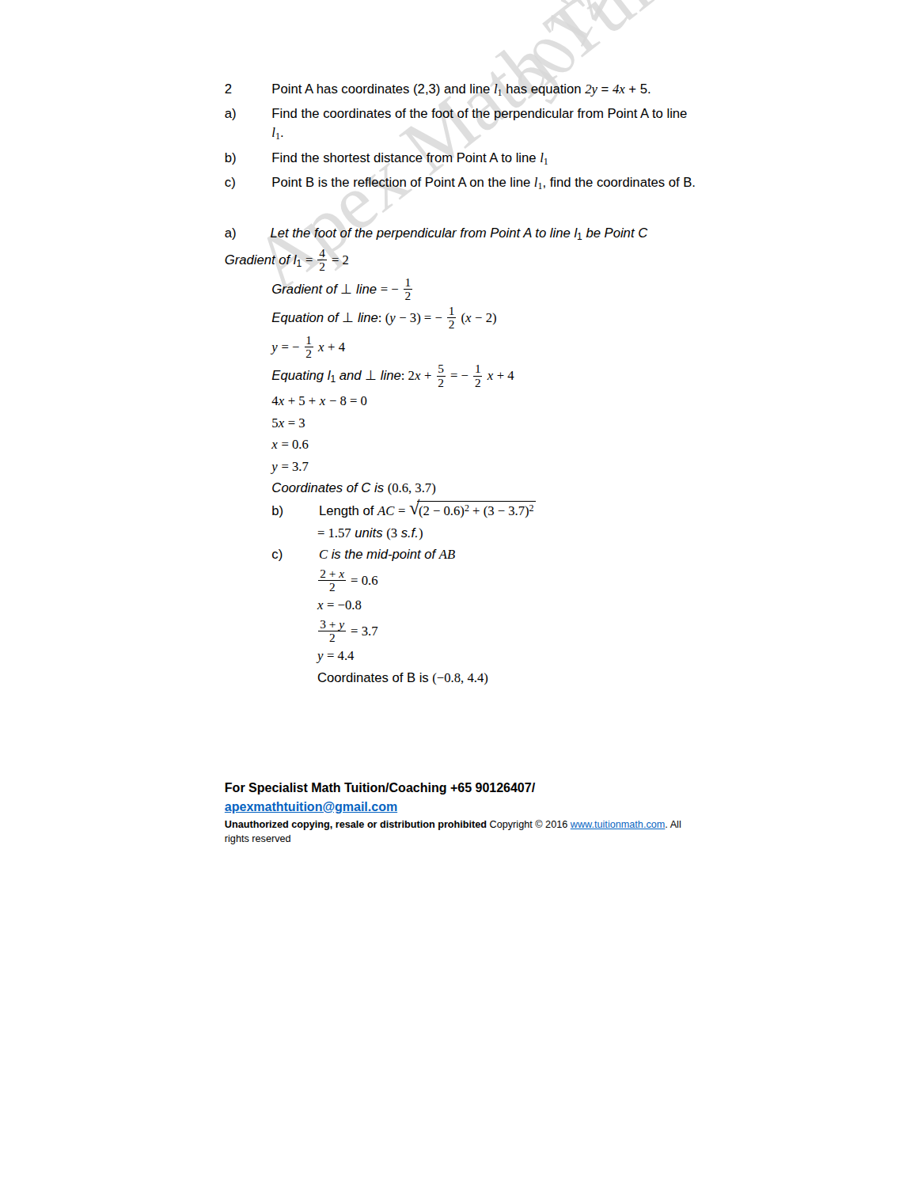Apex Math Tuition
90126407
| 2 | Point A has coordinates (2,3) and line l 1 has equation 2y = 4x + 5. |
| a) | Find the coordinates of the foot of the perpendicular from Point A to line l 1 . |
| b) | Find the shortest distance from Point A to line l 1 |
| c) | Point B is the reflection of Point A on the line l 1 , find the coordinates of B. |
a) Let the foot of the perpendicular from Point A to line l1 be Point C
Gradient of l1 = 42 = 2
Gradient of ⊥ line = − 12
Equation of ⊥ line: (y − 3) = − 12 (x − 2)
y = − 12 x + 4
Equating l1 and ⊥ line: 2 x + 52 = − 12 x + 4
4 x + 5 + x − 8 = 0
5 x = 3
x = 0.6
y = 3.7
Coordinates of C is (0.6, 3.7)
b) Length of AC = (2 − 0.6)2 + (3 − 3.7)2
= 1.57 units (3 s.f.)
c) C is the mid-point of AB
2 + x 2 = 0.6
x = −0.8
3 + y 2 = 3.7
y = 4.4
Coordinates of B is (−0.8, 4.4)
For Specialist Math Tuition/Coaching +65 90126407/ apexmathtuition@gmail.com
Unauthorized copying, resale or distribution prohibited Copyright © 2016 www.tuitionmath.com. All rights reserved